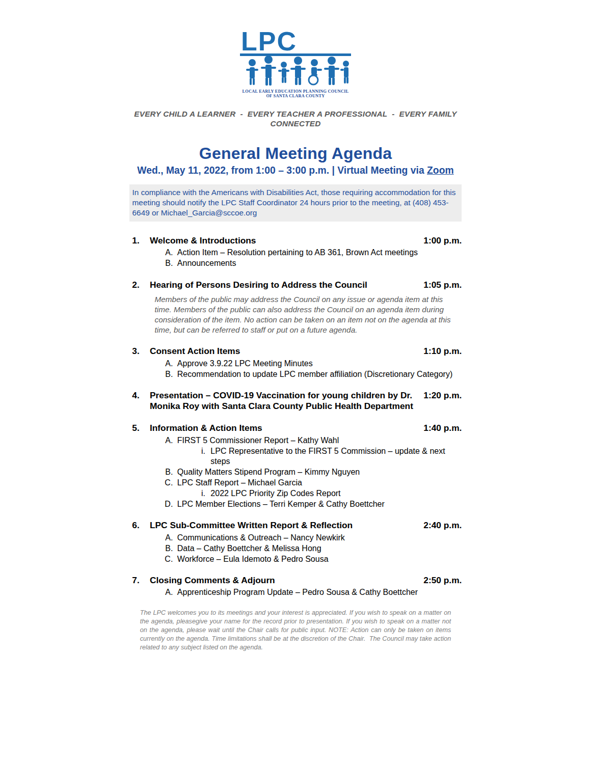LPC
LOCAL EARLY EDUCATION PLANNING COUNCIL
OF SANTA CLARA COUNTY
EVERY CHILD A LEARNER - EVERY TEACHER A PROFESSIONAL - EVERY FAMILY CONNECTED
General Meeting Agenda
Wed., May 11, 2022, from 1:00 – 3:00 p.m. | Virtual Meeting via Zoom
In compliance with the Americans with Disabilities Act, those requiring accommodation for this meeting should notify the LPC Staff Coordinator 24 hours prior to the meeting, at (408) 453-6649 or Michael_Garcia@sccoe.org
Welcome & Introductions 1:00 p.m.
Action Item – Resolution pertaining to AB 361, Brown Act meetings
Announcements
Hearing of Persons Desiring to Address the Council 1:05 p.m.
Members of the public may address the Council on any issue or agenda item at this time. Members of the public can also address the Council on an agenda item during consideration of the item. No action can be taken on an item not on the agenda at this time, but can be referred to staff or put on a future agenda.
Consent Action Items 1:10 p.m.
Approve 3.9.22 LPC Meeting Minutes
Recommendation to update LPC member affiliation (Discretionary Category)
Presentation – COVID-19 Vaccination for young children by Dr. Monika Roy with Santa Clara County Public Health Department 1:20 p.m.
Information & Action Items 1:40 p.m.
FIRST 5 Commissioner Report – Kathy Wahl
LPC Representative to the FIRST 5 Commission – update & next steps
Quality Matters Stipend Program – Kimmy Nguyen
LPC Staff Report – Michael Garcia
2022 LPC Priority Zip Codes Report
LPC Member Elections – Terri Kemper & Cathy Boettcher
LPC Sub-Committee Written Report & Reflection 2:40 p.m.
Communications & Outreach – Nancy Newkirk
Data – Cathy Boettcher & Melissa Hong
Workforce – Eula Idemoto & Pedro Sousa
Closing Comments & Adjourn 2:50 p.m.
Apprenticeship Program Update – Pedro Sousa & Cathy Boettcher
The LPC welcomes you to its meetings and your interest is appreciated. If you wish to speak on a matter on the agenda, pleasegive your name for the record prior to presentation. If you wish to speak on a matter not on the agenda, please wait until the Chair calls for public input. NOTE: Action can only be taken on items currently on the agenda. Time limitations shall be at the discretion of the Chair. The Council may take action related to any subject listed on the agenda.